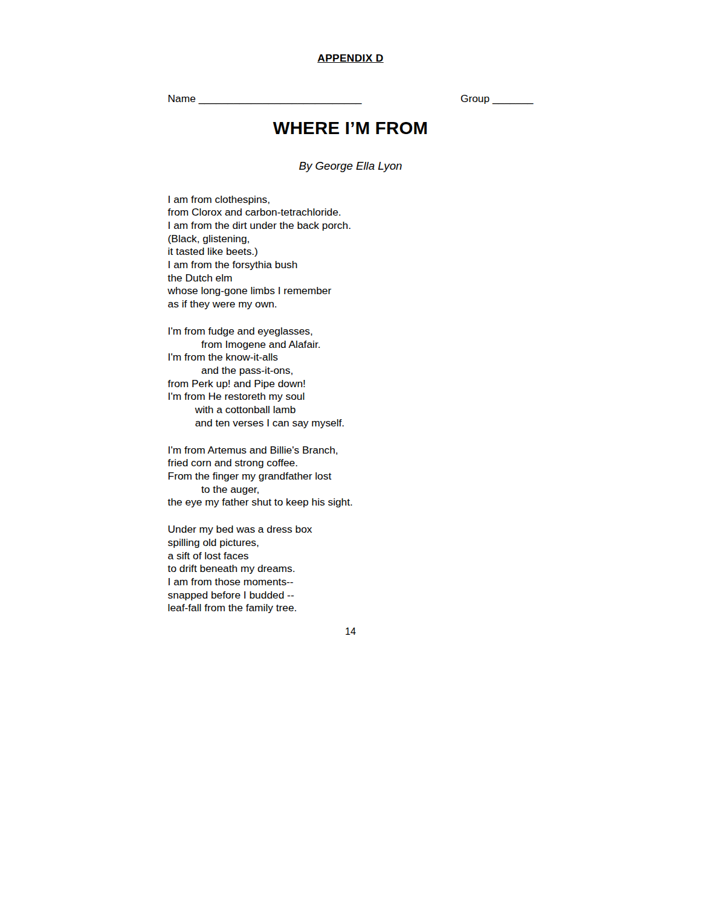APPENDIX D
Name ____________________________ Group _______
WHERE I’M FROM
By George Ella Lyon
I am from clothespins, from Clorox and carbon-tetrachloride. I am from the dirt under the back porch. (Black, glistening, it tasted like beets.) I am from the forsythia bush the Dutch elm whose long-gone limbs I remember as if they were my own.
I'm from fudge and eyeglasses, from Imogene and Alafair. I'm from the know-it-alls and the pass-it-ons, from Perk up! and Pipe down! I'm from He restoreth my soul with a cottonball lamb and ten verses I can say myself.
I'm from Artemus and Billie's Branch, fried corn and strong coffee. From the finger my grandfather lost to the auger, the eye my father shut to keep his sight.
Under my bed was a dress box spilling old pictures, a sift of lost faces to drift beneath my dreams. I am from those moments-- snapped before I budded -- leaf-fall from the family tree.
14